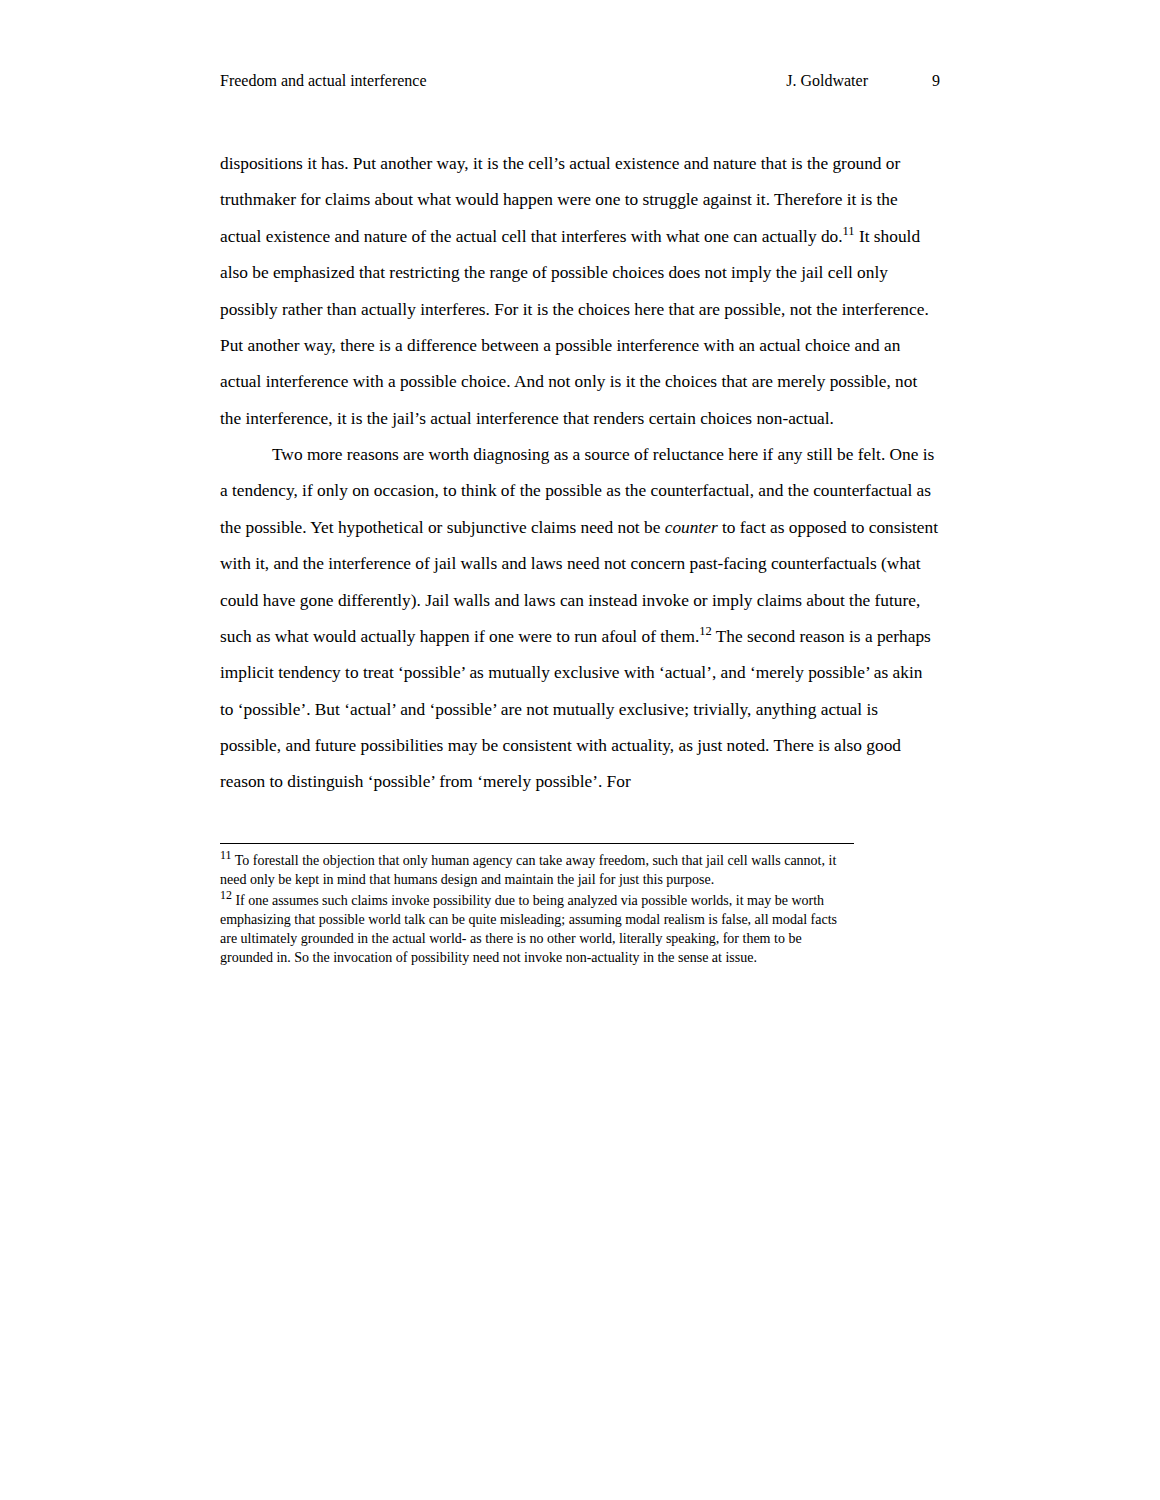Freedom and actual interference J. Goldwater 9
dispositions it has. Put another way, it is the cell’s actual existence and nature that is the ground or truthmaker for claims about what would happen were one to struggle against it. Therefore it is the actual existence and nature of the actual cell that interferes with what one can actually do.11 It should also be emphasized that restricting the range of possible choices does not imply the jail cell only possibly rather than actually interferes. For it is the choices here that are possible, not the interference. Put another way, there is a difference between a possible interference with an actual choice and an actual interference with a possible choice. And not only is it the choices that are merely possible, not the interference, it is the jail’s actual interference that renders certain choices non-actual.
Two more reasons are worth diagnosing as a source of reluctance here if any still be felt. One is a tendency, if only on occasion, to think of the possible as the counterfactual, and the counterfactual as the possible. Yet hypothetical or subjunctive claims need not be counter to fact as opposed to consistent with it, and the interference of jail walls and laws need not concern past-facing counterfactuals (what could have gone differently). Jail walls and laws can instead invoke or imply claims about the future, such as what would actually happen if one were to run afoul of them.12 The second reason is a perhaps implicit tendency to treat ‘possible’ as mutually exclusive with ‘actual’, and ‘merely possible’ as akin to ‘possible’. But ‘actual’ and ‘possible’ are not mutually exclusive; trivially, anything actual is possible, and future possibilities may be consistent with actuality, as just noted. There is also good reason to distinguish ‘possible’ from ‘merely possible’. For
11 To forestall the objection that only human agency can take away freedom, such that jail cell walls cannot, it need only be kept in mind that humans design and maintain the jail for just this purpose.
12 If one assumes such claims invoke possibility due to being analyzed via possible worlds, it may be worth emphasizing that possible world talk can be quite misleading; assuming modal realism is false, all modal facts are ultimately grounded in the actual world- as there is no other world, literally speaking, for them to be grounded in. So the invocation of possibility need not invoke non-actuality in the sense at issue.